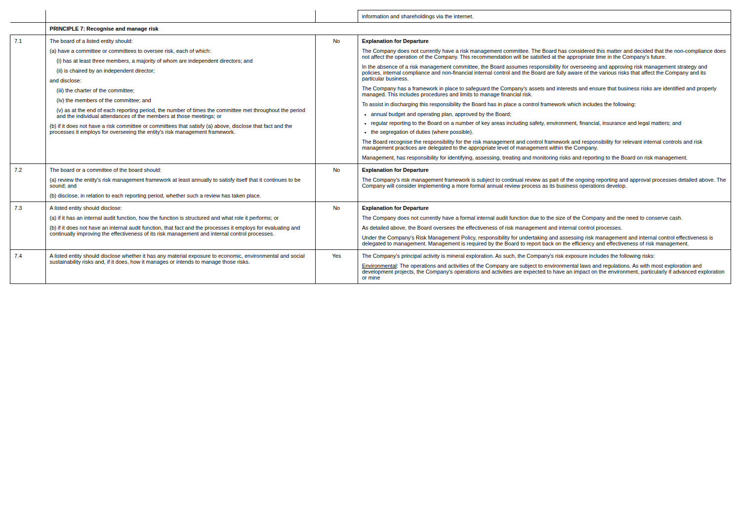| | | | information and shareholdings via the internet. |
| | PRINCIPLE 7: Recognise and manage risk |
| 7.1 | The board of a listed entity should: (a) have a committee or committees to oversee risk, each of which: (i) has at least three members, a majority of whom are independent directors; and (ii) is chaired by an independent director; and disclose: (iii) the charter of the committee; (iv) the members of the committee; and (v) as at the end of each reporting period, the number of times the committee met throughout the period and the individual attendances of the members at those meetings; or (b) if it does not have a risk committee or committees that satisfy (a) above, disclose that fact and the processes it employs for overseeing the entity's risk management framework. | No | Explanation for Departure The Company does not currently have a risk management committee. The Board has considered this matter and decided that the non-compliance does not affect the operation of the Company. This recommendation will be satisfied at the appropriate time in the Company's future. In the absence of a risk management committee, the Board assumes responsibility for overseeing and approving risk management strategy and policies, internal compliance and non-financial internal control and the Board are fully aware of the various risks that affect the Company and its particular business. The Company has a framework in place to safeguard the Company's assets and interests and ensure that business risks are identified and properly managed. This includes procedures and limits to manage financial risk. To assist in discharging this responsibility the Board has in place a control framework which includes the following: annual budget and operating plan, approved by the Board; regular reporting to the Board on a number of key areas including safety, environment, financial, insurance and legal matters; and the segregation of duties (where possible). The Board recognise the responsibility for the risk management and control framework and responsibility for relevant internal controls and risk management practices are delegated to the appropriate level of management within the Company. Management, has responsibility for identifying, assessing, treating and monitoring risks and reporting to the Board on risk management. |
| 7.2 | The board or a committee of the board should: (a) review the entity's risk management framework at least annually to satisfy itself that it continues to be sound; and (b) disclose, in relation to each reporting period, whether such a review has taken place. | No | Explanation for Departure The Company's risk management framework is subject to continual review as part of the ongoing reporting and approval processes detailed above. The Company will consider implementing a more formal annual review process as its business operations develop. |
| 7.3 | A listed entity should disclose: (a) if it has an internal audit function, how the function is structured and what role it performs; or (b) if it does not have an internal audit function, that fact and the processes it employs for evaluating and continually improving the effectiveness of its risk management and internal control processes. | No | Explanation for Departure The Company does not currently have a formal internal audit function due to the size of the Company and the need to conserve cash. As detailed above, the Board oversees the effectiveness of risk management and internal control processes. Under the Company's Risk Management Policy, responsibility for undertaking and assessing risk management and internal control effectiveness is delegated to management. Management is required by the Board to report back on the efficiency and effectiveness of risk management. |
| 7.4 | A listed entity should disclose whether it has any material exposure to economic, environmental and social sustainability risks and, if it does, how it manages or intends to manage those risks. | Yes | The Company's principal activity is mineral exploration. As such, the Company's risk exposure includes the following risks: Environmental : The operations and activities of the Company are subject to environmental laws and regulations. As with most exploration and development projects, the Company's operations and activities are expected to have an impact on the environment, particularly if advanced exploration or mine |